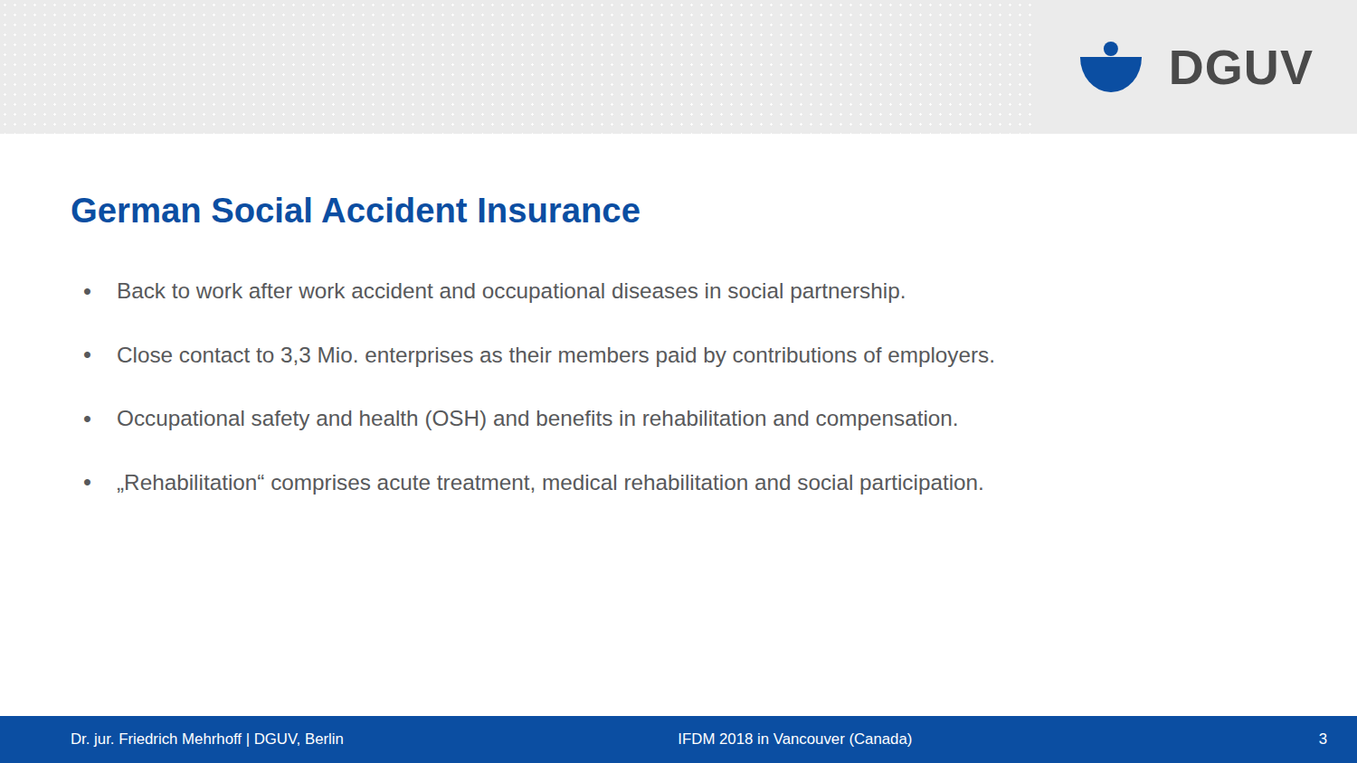DGUV
German Social Accident Insurance
Back to work after work accident and occupational diseases in social partnership.
Close contact to 3,3 Mio. enterprises as their members paid by contributions of employers.
Occupational safety and health (OSH) and benefits in rehabilitation and compensation.
„Rehabilitation“ comprises acute treatment, medical rehabilitation and social participation.
Dr. jur. Friedrich Mehrhoff | DGUV, Berlin
IFDM 2018 in Vancouver (Canada)
3